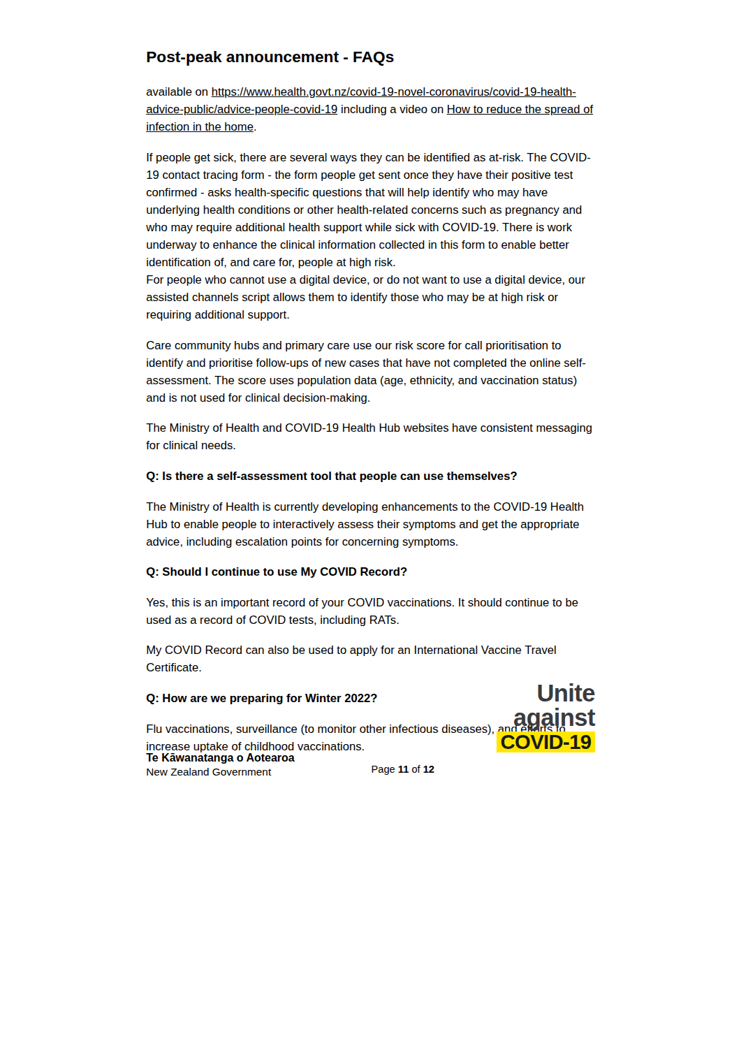Post-peak announcement - FAQs
available on https://www.health.govt.nz/covid-19-novel-coronavirus/covid-19-health-advice-public/advice-people-covid-19 including a video on How to reduce the spread of infection in the home.
If people get sick, there are several ways they can be identified as at-risk. The COVID-19 contact tracing form - the form people get sent once they have their positive test confirmed - asks health-specific questions that will help identify who may have underlying health conditions or other health-related concerns such as pregnancy and who may require additional health support while sick with COVID-19. There is work underway to enhance the clinical information collected in this form to enable better identification of, and care for, people at high risk.
For people who cannot use a digital device, or do not want to use a digital device, our assisted channels script allows them to identify those who may be at high risk or requiring additional support.
Care community hubs and primary care use our risk score for call prioritisation to identify and prioritise follow-ups of new cases that have not completed the online self-assessment. The score uses population data (age, ethnicity, and vaccination status) and is not used for clinical decision-making.
The Ministry of Health and COVID-19 Health Hub websites have consistent messaging for clinical needs.
Q: Is there a self-assessment tool that people can use themselves?
The Ministry of Health is currently developing enhancements to the COVID-19 Health Hub to enable people to interactively assess their symptoms and get the appropriate advice, including escalation points for concerning symptoms.
Q: Should I continue to use My COVID Record?
Yes, this is an important record of your COVID vaccinations. It should continue to be used as a record of COVID tests, including RATs.
My COVID Record can also be used to apply for an International Vaccine Travel Certificate.
Q: How are we preparing for Winter 2022?
Flu vaccinations, surveillance (to monitor other infectious diseases), and efforts to increase uptake of childhood vaccinations.
Unite against COVID-19
Te Kāwanatanga o Aotearoa
New Zealand Government
Page 11 of 12